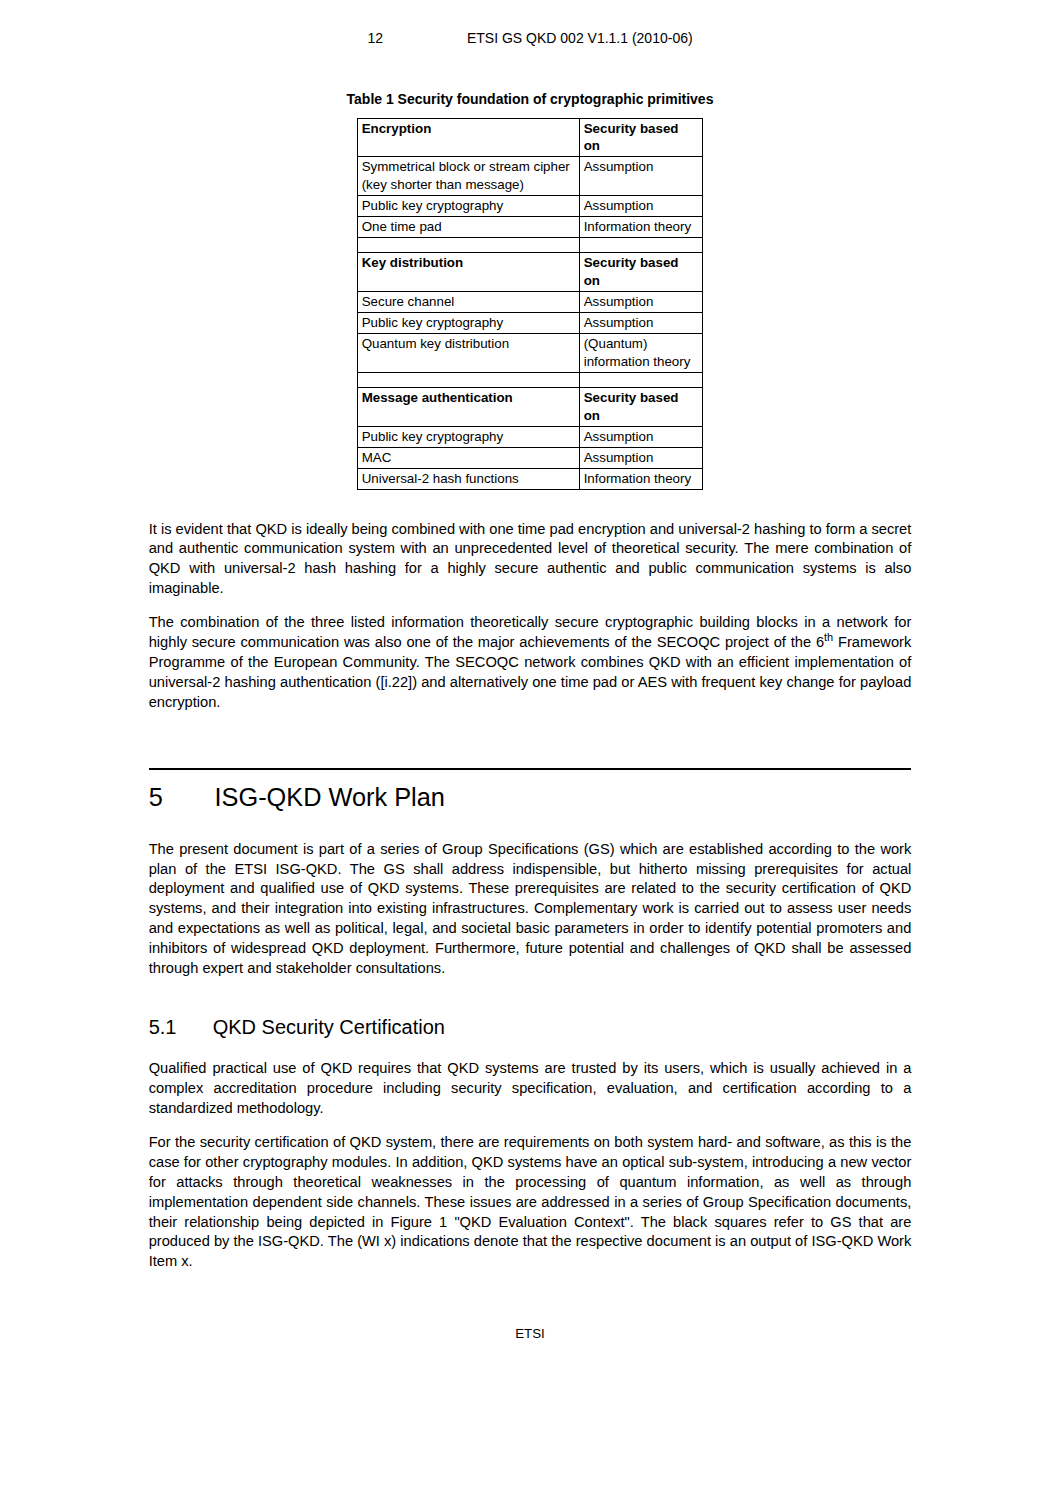12 ETSI GS QKD 002 V1.1.1 (2010-06)
Table 1 Security foundation of cryptographic primitives
| Encryption | Security based on |
| --- | --- |
| Symmetrical block or stream cipher (key shorter than message) | Assumption |
| Public key cryptography | Assumption |
| One time pad | Information theory |
| Key distribution | Security based on |
| Secure channel | Assumption |
| Public key cryptography | Assumption |
| Quantum key distribution | (Quantum) information theory |
| Message authentication | Security based on |
| Public key cryptography | Assumption |
| MAC | Assumption |
| Universal-2 hash functions | Information theory |
It is evident that QKD is ideally being combined with one time pad encryption and universal-2 hashing to form a secret and authentic communication system with an unprecedented level of theoretical security. The mere combination of QKD with universal-2 hash hashing for a highly secure authentic and public communication systems is also imaginable.
The combination of the three listed information theoretically secure cryptographic building blocks in a network for highly secure communication was also one of the major achievements of the SECOQC project of the 6th Framework Programme of the European Community. The SECOQC network combines QKD with an efficient implementation of universal-2 hashing authentication ([i.22]) and alternatively one time pad or AES with frequent key change for payload encryption.
5 ISG-QKD Work Plan
The present document is part of a series of Group Specifications (GS) which are established according to the work plan of the ETSI ISG-QKD. The GS shall address indispensible, but hitherto missing prerequisites for actual deployment and qualified use of QKD systems. These prerequisites are related to the security certification of QKD systems, and their integration into existing infrastructures. Complementary work is carried out to assess user needs and expectations as well as political, legal, and societal basic parameters in order to identify potential promoters and inhibitors of widespread QKD deployment. Furthermore, future potential and challenges of QKD shall be assessed through expert and stakeholder consultations.
5.1 QKD Security Certification
Qualified practical use of QKD requires that QKD systems are trusted by its users, which is usually achieved in a complex accreditation procedure including security specification, evaluation, and certification according to a standardized methodology.
For the security certification of QKD system, there are requirements on both system hard- and software, as this is the case for other cryptography modules. In addition, QKD systems have an optical sub-system, introducing a new vector for attacks through theoretical weaknesses in the processing of quantum information, as well as through implementation dependent side channels. These issues are addressed in a series of Group Specification documents, their relationship being depicted in Figure 1 "QKD Evaluation Context". The black squares refer to GS that are produced by the ISG-QKD. The (WI x) indications denote that the respective document is an output of ISG-QKD Work Item x.
ETSI